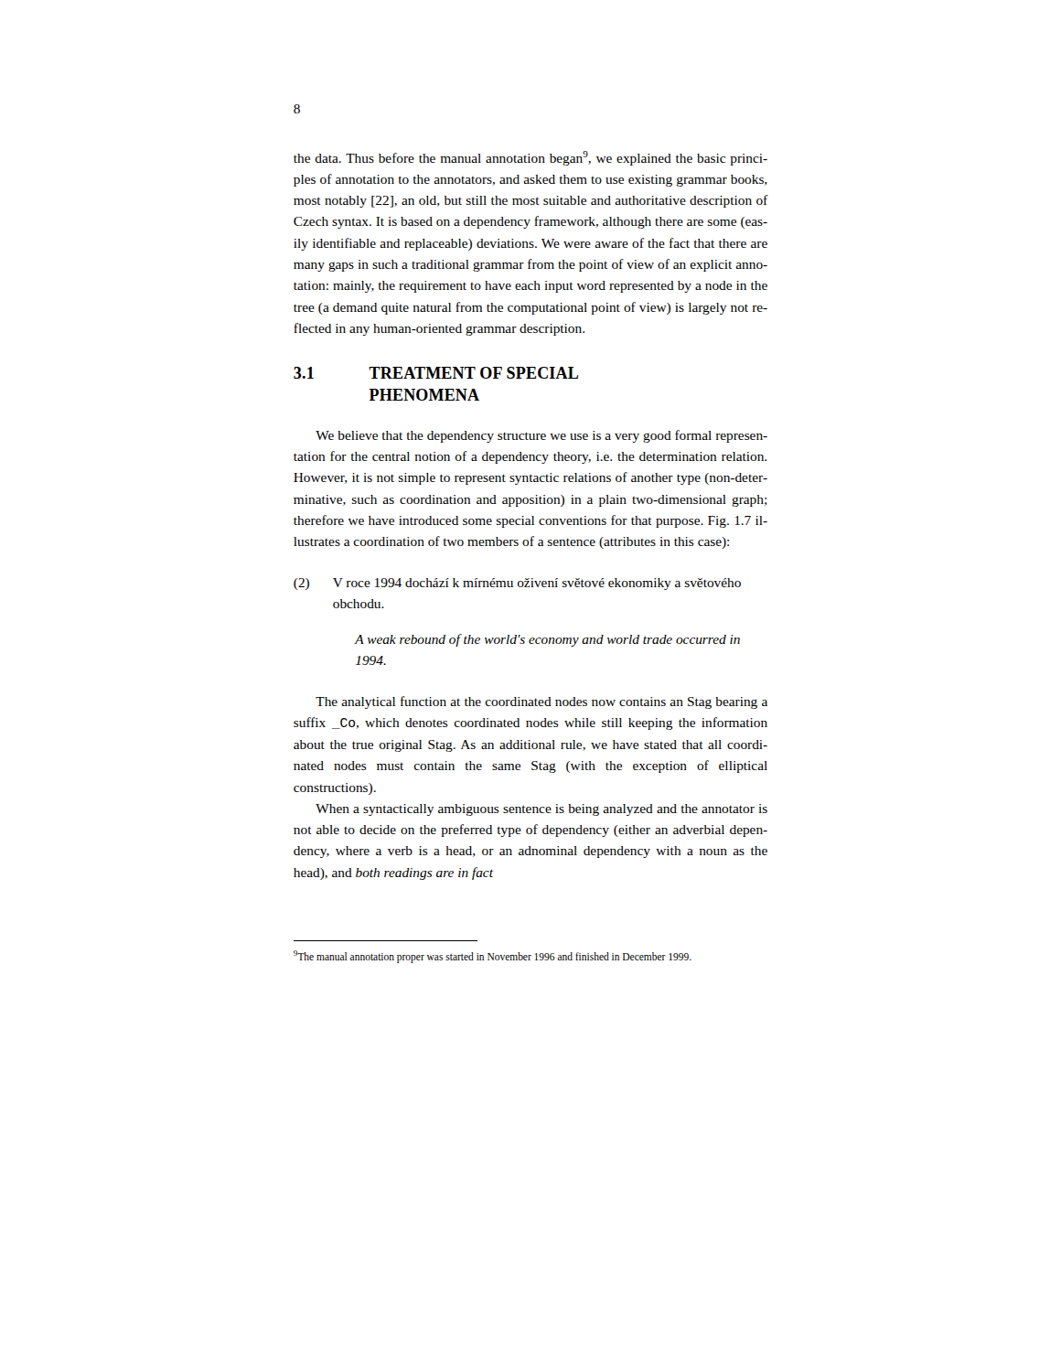8
the data. Thus before the manual annotation began9, we explained the basic principles of annotation to the annotators, and asked them to use existing grammar books, most notably [22], an old, but still the most suitable and authoritative description of Czech syntax. It is based on a dependency framework, although there are some (easily identifiable and replaceable) deviations. We were aware of the fact that there are many gaps in such a traditional grammar from the point of view of an explicit annotation: mainly, the requirement to have each input word represented by a node in the tree (a demand quite natural from the computational point of view) is largely not reflected in any human-oriented grammar description.
3.1 Treatment of Special
Phenomena
We believe that the dependency structure we use is a very good formal representation for the central notion of a dependency theory, i.e. the determination relation. However, it is not simple to represent syntactic relations of another type (non-determinative, such as coordination and apposition) in a plain two-dimensional graph; therefore we have introduced some special conventions for that purpose. Fig. 1.7 illustrates a coordination of two members of a sentence (attributes in this case):
(2)
V roce 1994 dochází k mírnému oživení světové ekonomiky a světového obchodu.
A weak rebound of the world's economy and world trade occurred in 1994.
The analytical function at the coordinated nodes now contains an Stag bearing a suffix _Co, which denotes coordinated nodes while still keeping the information about the true original Stag. As an additional rule, we have stated that all coordinated nodes must contain the same Stag (with the exception of elliptical constructions).
When a syntactically ambiguous sentence is being analyzed and the annotator is not able to decide on the preferred type of dependency (either an adverbial dependency, where a verb is a head, or an adnominal dependency with a noun as the head), and both readings are in fact
9The manual annotation proper was started in November 1996 and finished in December 1999.